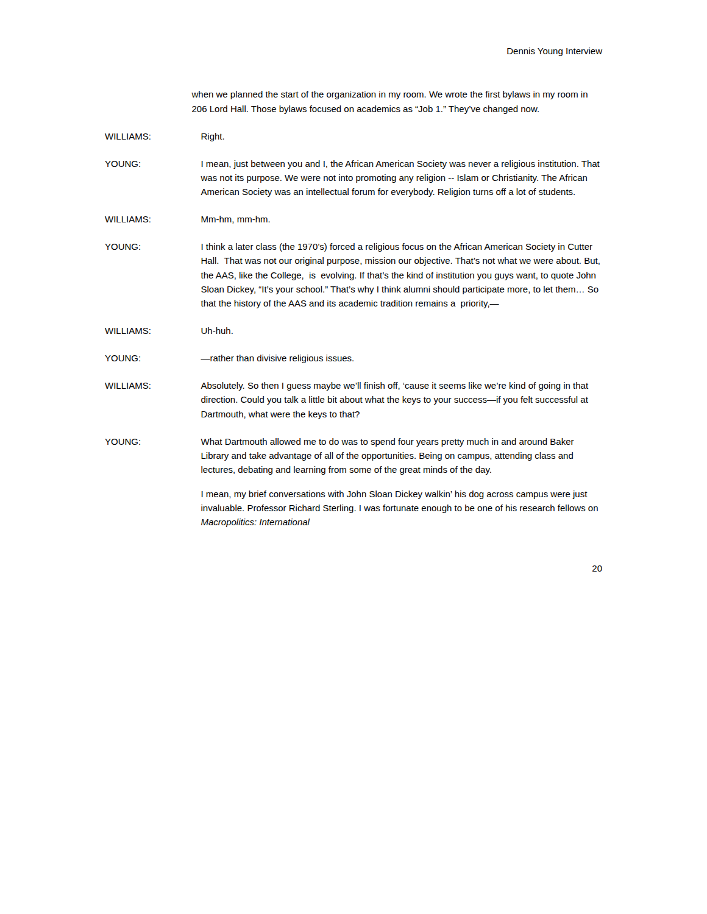Dennis Young Interview
when we planned the start of the organization in my room. We wrote the first bylaws in my room in 206 Lord Hall. Those bylaws focused on academics as “Job 1.” They’ve changed now.
Williams:
Right.
Young:
I mean, just between you and I, the African American Society was never a religious institution. That was not its purpose. We were not into promoting any religion -- Islam or Christianity. The African American Society was an intellectual forum for everybody. Religion turns off a lot of students.
Williams:
Mm-hm, mm-hm.
Young:
I think a later class (the 1970’s) forced a religious focus on the African American Society in Cutter Hall. That was not our original purpose, mission our objective. That’s not what we were about. But, the AAS, like the College, is evolving. If that’s the kind of institution you guys want, to quote John Sloan Dickey, “It’s your school.” That’s why I think alumni should participate more, to let them… So that the history of the AAS and its academic tradition remains a priority,—
Williams:
Uh-huh.
Young:
—rather than divisive religious issues.
Williams:
Absolutely. So then I guess maybe we’ll finish off, ‘cause it seems like we’re kind of going in that direction. Could you talk a little bit about what the keys to your success—if you felt successful at Dartmouth, what were the keys to that?
Young:
What Dartmouth allowed me to do was to spend four years pretty much in and around Baker Library and take advantage of all of the opportunities. Being on campus, attending class and lectures, debating and learning from some of the great minds of the day.
I mean, my brief conversations with John Sloan Dickey walkin’ his dog across campus were just invaluable. Professor Richard Sterling. I was fortunate enough to be one of his research fellows on Macropolitics: International
20